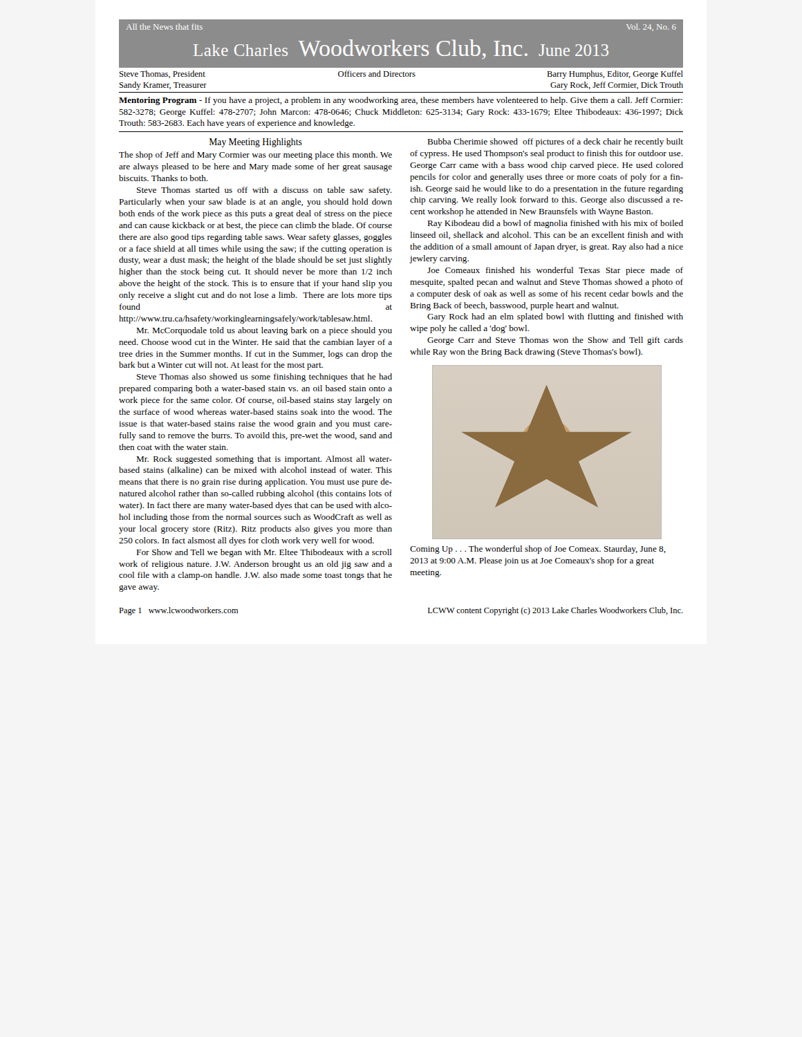All the News that fits Vol. 24, No. 6
Lake Charles Woodworkers Club, Inc. June 2013
Steve Thomas, President
Sandy Kramer, Treasurer
Officers and Directors
Barry Humphus, Editor, George Kuffel
Gary Rock, Jeff Cormier, Dick Trouth
Mentoring Program - If you have a project, a problem in any woodworking area, these members have volenteered to help. Give them a call. Jeff Cormier: 582-3278; George Kuffel: 478-2707; John Marcon: 478-0646; Chuck Middleton: 625-3134; Gary Rock: 433-1679; Eltee Thibodeaux: 436-1997; Dick Trouth: 583-2683. Each have years of experience and knowledge.
May Meeting Highlights
The shop of Jeff and Mary Cormier was our meeting place this month. We are always pleased to be here and Mary made some of her great sausage biscuits. Thanks to both.
Steve Thomas started us off with a discuss on table saw safety. Particularly when your saw blade is at an angle, you should hold down both ends of the work piece as this puts a great deal of stress on the piece and can cause kickback or at best, the piece can climb the blade. Of course there are also good tips regarding table saws. Wear safety glasses, goggles or a face shield at all times while using the saw; if the cutting operation is dusty, wear a dust mask; the height of the blade should be set just slightly higher than the stock being cut. It should never be more than 1/2 inch above the height of the stock. This is to ensure that if your hand slip you only receive a slight cut and do not lose a limb. There are lots more tips found at http://www.tru.ca/hsafety/workinglearningsafely/work/tablesaw.html.
Mr. McCorquodale told us about leaving bark on a piece should you need. Choose wood cut in the Winter. He said that the cambian layer of a tree dries in the Summer months. If cut in the Summer, logs can drop the bark but a Winter cut will not. At least for the most part.
Steve Thomas also showed us some finishing techniques that he had prepared comparing both a water-based stain vs. an oil based stain onto a work piece for the same color. Of course, oil-based stains stay largely on the surface of wood whereas water-based stains soak into the wood. The issue is that water-based stains raise the wood grain and you must carefully sand to remove the burrs. To avoild this, pre-wet the wood, sand and then coat with the water stain.
Mr. Rock suggested something that is important. Almost all water-based stains (alkaline) can be mixed with alcohol instead of water. This means that there is no grain rise during application. You must use pure denatured alcohol rather than so-called rubbing alcohol (this contains lots of water). In fact there are many water-based dyes that can be used with alcohol including those from the normal sources such as WoodCraft as well as your local grocery store (Ritz). Ritz products also gives you more than 250 colors. In fact alsmost all dyes for cloth work very well for wood.
For Show and Tell we began with Mr. Eltee Thibodeaux with a scroll work of religious nature. J.W. Anderson brought us an old jig saw and a cool file with a clamp-on handle. J.W. also made some toast tongs that he gave away.
Bubba Cherimie showed off pictures of a deck chair he recently built of cypress. He used Thompson's seal product to finish this for outdoor use. George Carr came with a bass wood chip carved piece. He used colored pencils for color and generally uses three or more coats of poly for a finish. George said he would like to do a presentation in the future regarding chip carving. We really look forward to this. George also discussed a recent workshop he attended in New Braunsfels with Wayne Baston.
Ray Kibodeau did a bowl of magnolia finished with his mix of boiled linseed oil, shellack and alcohol. This can be an excellent finish and with the addition of a small amount of Japan dryer, is great. Ray also had a nice jewlery carving.
Joe Comeaux finished his wonderful Texas Star piece made of mesquite, spalted pecan and walnut and Steve Thomas showed a photo of a computer desk of oak as well as some of his recent cedar bowls and the Bring Back of beech, basswood, purple heart and walnut.
Gary Rock had an elm splated bowl with flutting and finished with wipe poly he called a 'dog' bowl.
George Carr and Steve Thomas won the Show and Tell gift cards while Ray won the Bring Back drawing (Steve Thomas's bowl).
Coming Up . . . The wonderful shop of Joe Comeax. Staurday, June 8, 2013 at 9:00 A.M. Please join us at Joe Comeaux's shop for a great meeting.
Page 1 www.lcwoodworkers.com LCWW content Copyright (c) 2013 Lake Charles Woodworkers Club, Inc.